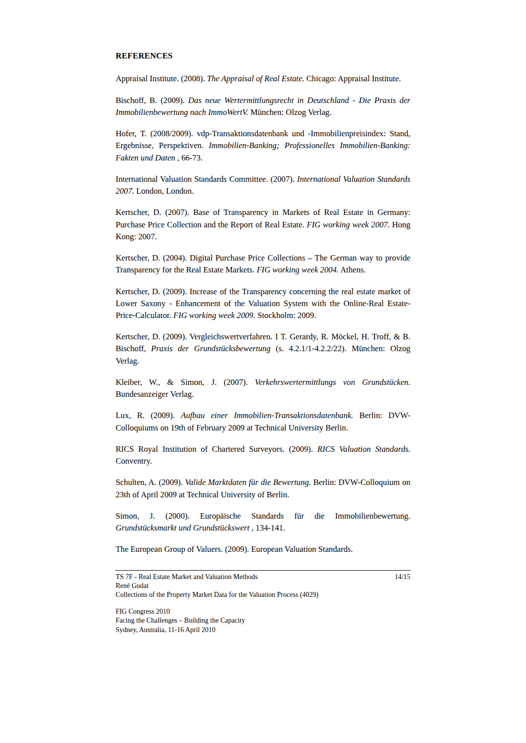REFERENCES
Appraisal Institute. (2008). The Appraisal of Real Estate. Chicago: Appraisal Institute.
Bischoff, B. (2009). Das neue Wertermittlungsrecht in Deutschland - Die Praxis der Immobilienbewertung nach ImmoWertV. München: Olzog Verlag.
Hofer, T. (2008/2009). vdp-Transaktionsdatenbank und -Immobilienpreisindex: Stand, Ergebnisse, Perspektiven. Immobilien-Banking; Professionelles Immobilien-Banking: Fakten und Daten , 66-73.
International Valuation Standards Committee. (2007). International Valuation Standards 2007. London, London.
Kertscher, D. (2007). Base of Transparency in Markets of Real Estate in Germany: Purchase Price Collection and the Report of Real Estate. FIG working week 2007. Hong Kong: 2007.
Kertscher, D. (2004). Digital Purchase Price Collections – The German way to provide Transparency for the Real Estate Markets. FIG working week 2004. Athens.
Kertscher, D. (2009). Increase of the Transparency concerning the real estate market of Lower Saxony - Enhancement of the Valuation System with the Online-Real Estate-Price-Calculator. FIG working week 2009. Stockholm: 2009.
Kertscher, D. (2009). Vergleichswertverfahren. I T. Gerardy, R. Möckel, H. Troff, & B. Bischoff, Praxis der Grundstücksbewertung (s. 4.2.1/1-4.2.2/22). München: Olzog Verlag.
Kleiber, W., & Simon, J. (2007). Verkehrswertermittlungs von Grundstücken. Bundesanzeiger Verlag.
Lux, R. (2009). Aufbau einer Immobilien-Transaktionsdatenbank. Berlin: DVW-Colloquiums on 19th of February 2009 at Technical University Berlin.
RICS Royal Institution of Chartered Surveyors. (2009). RICS Valuation Standards. Conventry.
Schulten, A. (2009). Valide Marktdaten für die Bewertung. Berlin: DVW-Colloquium on 23th of April 2009 at Technical University of Berlin.
Simon, J. (2000). Europäische Standards für die Immobilienbewertung. Grundstücksmarkt und Grundstückswert , 134-141.
The European Group of Valuers. (2009). European Valuation Standards.
TS 7F - Real Estate Market and Valuation Methods
14/15
René Gudat
Collections of the Property Market Data for the Valuation Process (4029)
FIG Congress 2010
Facing the Challenges – Building the Capacity
Sydney, Australia, 11-16 April 2010